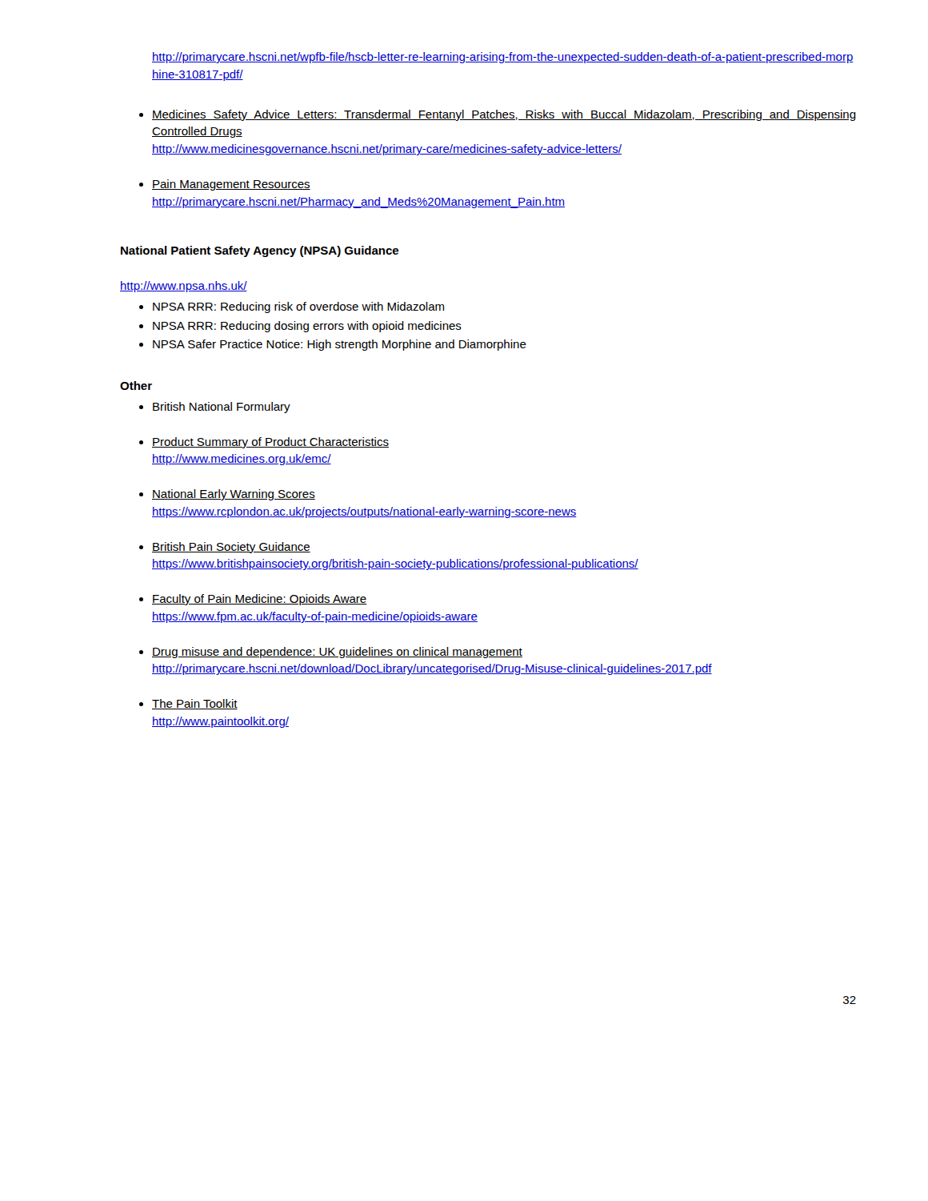http://primarycare.hscni.net/wpfb-file/hscb-letter-re-learning-arising-from-the-unexpected-sudden-death-of-a-patient-prescribed-morphine-310817-pdf/
Medicines Safety Advice Letters: Transdermal Fentanyl Patches, Risks with Buccal Midazolam, Prescribing and Dispensing Controlled Drugs
http://www.medicinesgovernance.hscni.net/primary-care/medicines-safety-advice-letters/
Pain Management Resources
http://primarycare.hscni.net/Pharmacy_and_Meds%20Management_Pain.htm
National Patient Safety Agency (NPSA) Guidance
http://www.npsa.nhs.uk/
NPSA RRR: Reducing risk of overdose with Midazolam
NPSA RRR: Reducing dosing errors with opioid medicines
NPSA Safer Practice Notice: High strength Morphine and Diamorphine
Other
British National Formulary
Product Summary of Product Characteristics
http://www.medicines.org.uk/emc/
National Early Warning Scores
https://www.rcplondon.ac.uk/projects/outputs/national-early-warning-score-news
British Pain Society Guidance
https://www.britishpainsociety.org/british-pain-society-publications/professional-publications/
Faculty of Pain Medicine: Opioids Aware
https://www.fpm.ac.uk/faculty-of-pain-medicine/opioids-aware
Drug misuse and dependence: UK guidelines on clinical management
http://primarycare.hscni.net/download/DocLibrary/uncategorised/Drug-Misuse-clinical-guidelines-2017.pdf
The Pain Toolkit
http://www.paintoolkit.org/
32